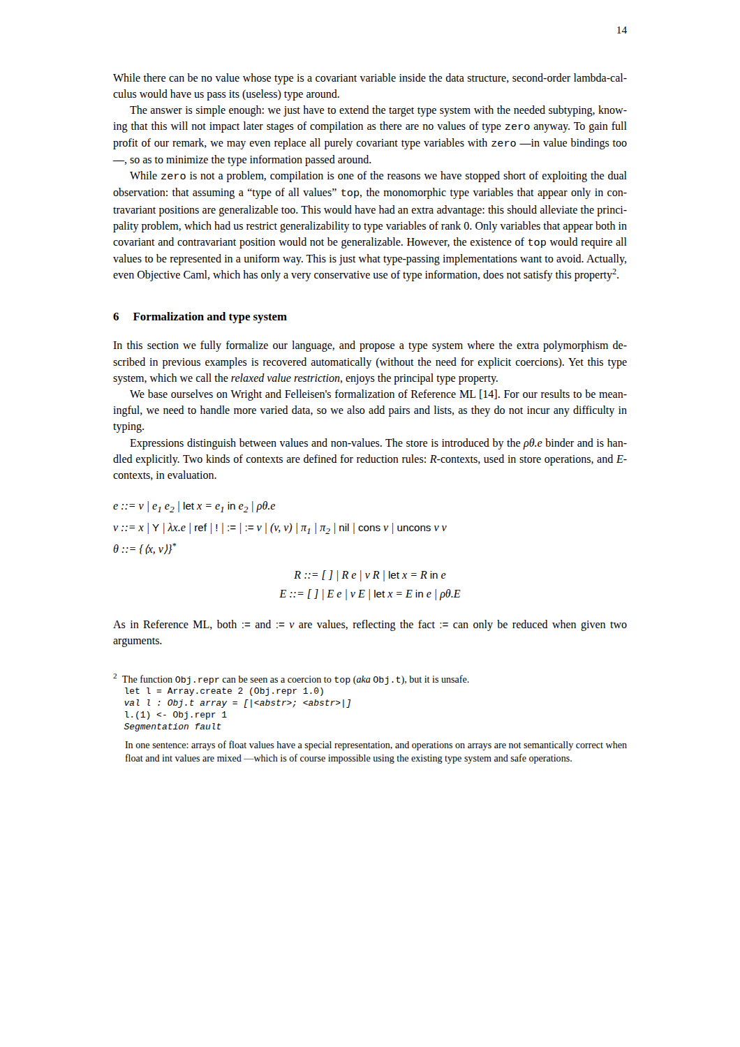14
While there can be no value whose type is a covariant variable inside the data structure, second-order lambda-calculus would have us pass its (useless) type around.
The answer is simple enough: we just have to extend the target type system with the needed subtyping, knowing that this will not impact later stages of compilation as there are no values of type zero anyway. To gain full profit of our remark, we may even replace all purely covariant type variables with zero —in value bindings too—, so as to minimize the type information passed around.
While zero is not a problem, compilation is one of the reasons we have stopped short of exploiting the dual observation: that assuming a “type of all values” top, the monomorphic type variables that appear only in contravariant positions are generalizable too. This would have had an extra advantage: this should alleviate the principality problem, which had us restrict generalizability to type variables of rank 0. Only variables that appear both in covariant and contravariant position would not be generalizable. However, the existence of top would require all values to be represented in a uniform way. This is just what type-passing implementations want to avoid. Actually, even Objective Caml, which has only a very conservative use of type information, does not satisfy this property2.
6 Formalization and type system
In this section we fully formalize our language, and propose a type system where the extra polymorphism described in previous examples is recovered automatically (without the need for explicit coercions). Yet this type system, which we call the relaxed value restriction, enjoys the principal type property.
We base ourselves on Wright and Felleisen's formalization of Reference ML [14]. For our results to be meaningful, we need to handle more varied data, so we also add pairs and lists, as they do not incur any difficulty in typing.
Expressions distinguish between values and non-values. The store is introduced by the ρθ.e binder and is handled explicitly. Two kinds of contexts are defined for reduction rules: R-contexts, used in store operations, and E-contexts, in evaluation.
e ::= v | e1 e2 | let x = e1 in e2 | ρθ.e
v ::= x | Y | λx.e | ref | ! | := | := v | (v, v) | π1 | π2 | nil | cons v | uncons v v
θ ::= {⟨x, v⟩}*
R ::= [ ] | R e | v R | let x = R in e
E ::= [ ] | E e | v E | let x = E in e | ρθ.E
As in Reference ML, both := and := v are values, reflecting the fact := can only be reduced when given two arguments.
2 The function Obj.repr can be seen as a coercion to top (aka Obj.t), but it is unsafe.
let l = Array.create 2 (Obj.repr 1.0)
val l : Obj.t array = [|<abstr>; <abstr>|]
l.(1) <- Obj.repr 1
Segmentation fault
In one sentence: arrays of float values have a special representation, and operations on arrays are not semantically correct when float and int values are mixed —which is of course impossible using the existing type system and safe operations.